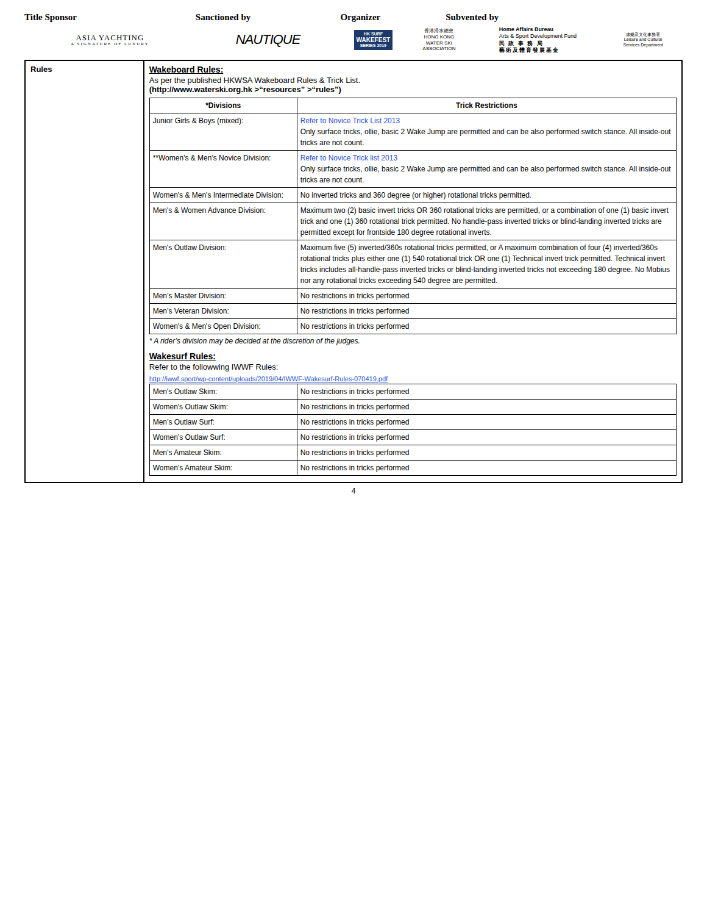Title Sponsor
Sanctioned by
Organizer
Subvented by
ASIA YACHTING
A SIGNATURE OF LUXURY
NAUTIQUE
HK SURF
WAKEFEST
SERIES 2019
香港滑水總會
HONG KONG
WATER SKI
ASSOCIATION
Home Affairs Bureau
Arts & Sport Development Fund
民 政 事 務 局
藝術及體育發展基金
康樂及文化事務署
Leisure and Cultural
Services Department
| Rules | Wakeboard Rules: As per the published HKWSA Wakeboard Rules & Trick List. (http://www.waterski.org.hk >“resources” >“rules”) / *Divisions / Trick Restrictions / / --- / --- / / Junior Girls & Boys (mixed): / Refer to Novice Trick List 2013 Only surface tricks, ollie, basic 2 Wake Jump are permitted and can be also performed switch stance. All inside-out tricks are not count. / / **Women's & Men's Novice Division: / Refer to Novice Trick list 2013 Only surface tricks, ollie, basic 2 Wake Jump are permitted and can be also performed switch stance. All inside-out tricks are not count. / / Women's & Men's Intermediate Division: / No inverted tricks and 360 degree (or higher) rotational tricks permitted. / / Men's & Women Advance Division: / Maximum two (2) basic invert tricks OR 360 rotational tricks are permitted, or a combination of one (1) basic invert trick and one (1) 360 rotational trick permitted. No handle-pass inverted tricks or blind-landing inverted tricks are permitted except for frontside 180 degree rotational inverts. / / Men's Outlaw Division: / Maximum five (5) inverted/360s rotational tricks permitted, or A maximum combination of four (4) inverted/360s rotational tricks plus either one (1) 540 rotational trick OR one (1) Technical invert trick permitted. Technical invert tricks includes all-handle-pass inverted tricks or blind-landing inverted tricks not exceeding 180 degree. No Mobius nor any rotational tricks exceeding 540 degree are permitted. / / Men’s Master Division: / No restrictions in tricks performed / / Men’s Veteran Division: / No restrictions in tricks performed / / Women's & Men's Open Division: / No restrictions in tricks performed / * A rider’s division may be decided at the discretion of the judges. Wakesurf Rules: Refer to the followwing IWWF Rules: http://iwwf.sport/wp-content/uploads/2019/04/IWWF-Wakesurf-Rules-070419.pdf / Men's Outlaw Skim: / No restrictions in tricks performed / / Women's Outlaw Skim: / No restrictions in tricks performed / / Men’s Outlaw Surf: / No restrictions in tricks performed / / Women’s Outlaw Surf: / No restrictions in tricks performed / / Men’s Amateur Skim: / No restrictions in tricks performed / / Women’s Amateur Skim: / No restrictions in tricks performed / |
4